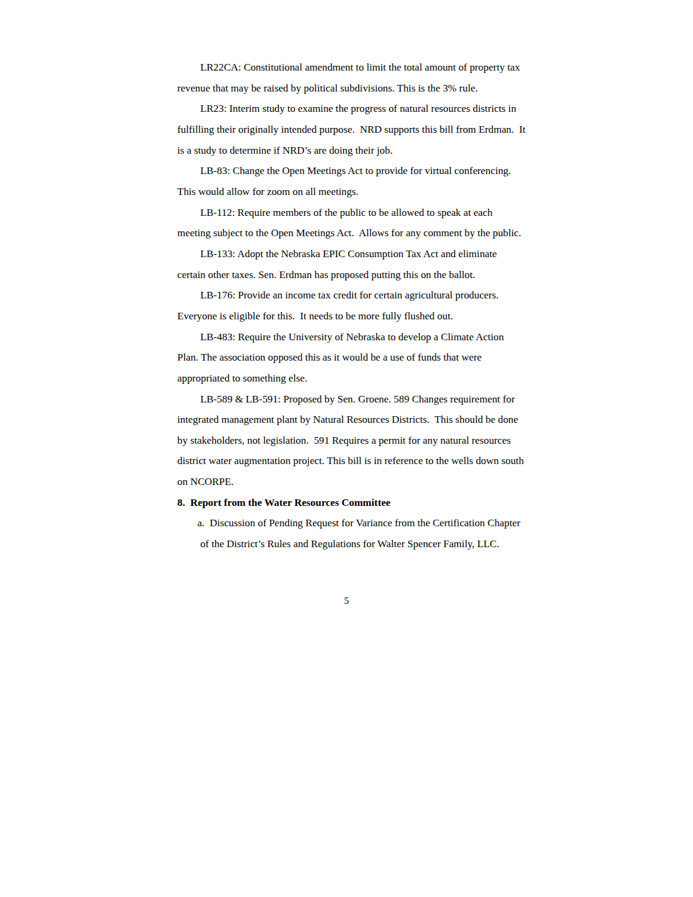LR22CA: Constitutional amendment to limit the total amount of property tax revenue that may be raised by political subdivisions. This is the 3% rule.
LR23: Interim study to examine the progress of natural resources districts in fulfilling their originally intended purpose. NRD supports this bill from Erdman. It is a study to determine if NRD’s are doing their job.
LB-83: Change the Open Meetings Act to provide for virtual conferencing. This would allow for zoom on all meetings.
LB-112: Require members of the public to be allowed to speak at each meeting subject to the Open Meetings Act. Allows for any comment by the public.
LB-133: Adopt the Nebraska EPIC Consumption Tax Act and eliminate certain other taxes. Sen. Erdman has proposed putting this on the ballot.
LB-176: Provide an income tax credit for certain agricultural producers. Everyone is eligible for this. It needs to be more fully flushed out.
LB-483: Require the University of Nebraska to develop a Climate Action Plan. The association opposed this as it would be a use of funds that were appropriated to something else.
LB-589 & LB-591: Proposed by Sen. Groene. 589 Changes requirement for integrated management plant by Natural Resources Districts. This should be done by stakeholders, not legislation. 591 Requires a permit for any natural resources district water augmentation project. This bill is in reference to the wells down south on NCORPE.
8. Report from the Water Resources Committee
a. Discussion of Pending Request for Variance from the Certification Chapter of the District’s Rules and Regulations for Walter Spencer Family, LLC.
5